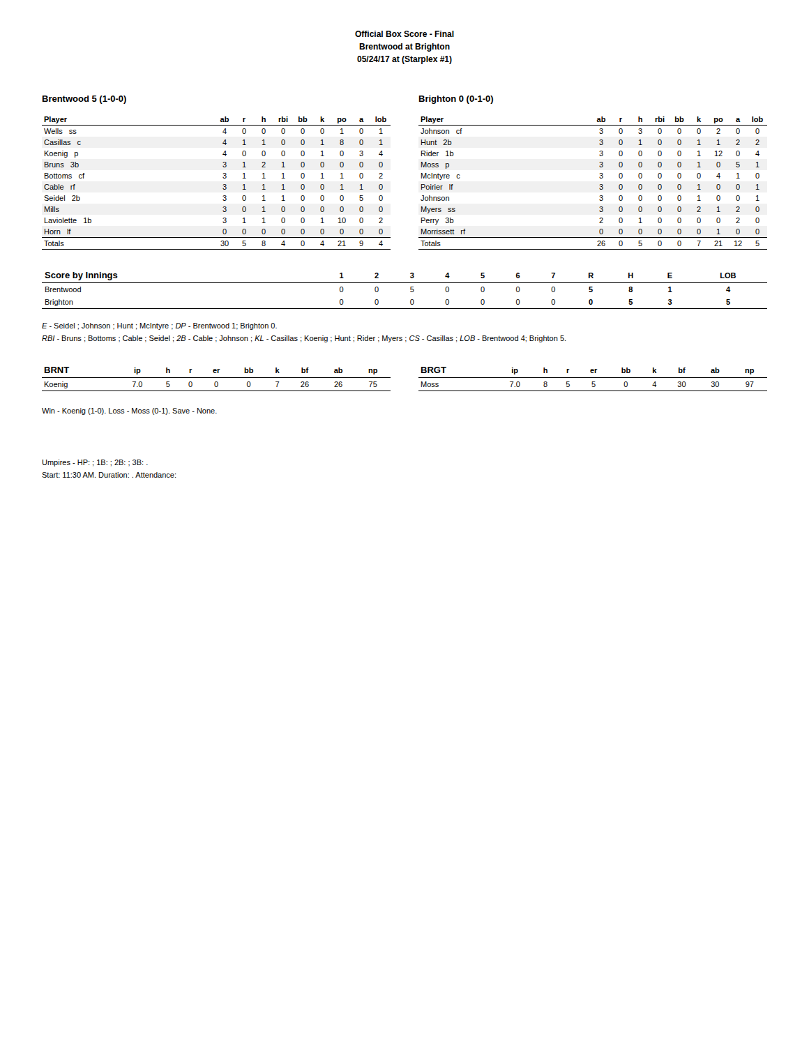Official Box Score - Final
Brentwood at Brighton
05/24/17 at (Starplex #1)
Brentwood 5 (1-0-0)
| Player | ab | r | h | rbi | bb | k | po | a | lob |
| --- | --- | --- | --- | --- | --- | --- | --- | --- | --- |
| Wells ss | 4 | 0 | 0 | 0 | 0 | 0 | 1 | 0 | 1 |
| Casillas c | 4 | 1 | 1 | 0 | 0 | 1 | 8 | 0 | 1 |
| Koenig p | 4 | 0 | 0 | 0 | 0 | 1 | 0 | 3 | 4 |
| Bruns 3b | 3 | 1 | 2 | 1 | 0 | 0 | 0 | 0 | 0 |
| Bottoms cf | 3 | 1 | 1 | 1 | 0 | 1 | 1 | 0 | 2 |
| Cable rf | 3 | 1 | 1 | 1 | 0 | 0 | 1 | 1 | 0 |
| Seidel 2b | 3 | 0 | 1 | 1 | 0 | 0 | 0 | 5 | 0 |
| Mills | 3 | 0 | 1 | 0 | 0 | 0 | 0 | 0 | 0 |
| Laviolette 1b | 3 | 1 | 1 | 0 | 0 | 1 | 10 | 0 | 2 |
| Horn lf | 0 | 0 | 0 | 0 | 0 | 0 | 0 | 0 | 0 |
| Totals | 30 | 5 | 8 | 4 | 0 | 4 | 21 | 9 | 4 |
Brighton 0 (0-1-0)
| Player | ab | r | h | rbi | bb | k | po | a | lob |
| --- | --- | --- | --- | --- | --- | --- | --- | --- | --- |
| Johnson cf | 3 | 0 | 3 | 0 | 0 | 0 | 2 | 0 | 0 |
| Hunt 2b | 3 | 0 | 1 | 0 | 0 | 1 | 1 | 2 | 2 |
| Rider 1b | 3 | 0 | 0 | 0 | 0 | 1 | 12 | 0 | 4 |
| Moss p | 3 | 0 | 0 | 0 | 0 | 1 | 0 | 5 | 1 |
| McIntyre c | 3 | 0 | 0 | 0 | 0 | 0 | 4 | 1 | 0 |
| Poirier lf | 3 | 0 | 0 | 0 | 0 | 1 | 0 | 0 | 1 |
| Johnson | 3 | 0 | 0 | 0 | 0 | 1 | 0 | 0 | 1 |
| Myers ss | 3 | 0 | 0 | 0 | 0 | 2 | 1 | 2 | 0 |
| Perry 3b | 2 | 0 | 1 | 0 | 0 | 0 | 0 | 2 | 0 |
| Morrissett rf | 0 | 0 | 0 | 0 | 0 | 0 | 1 | 0 | 0 |
| Totals | 26 | 0 | 5 | 0 | 0 | 7 | 21 | 12 | 5 |
| Score by Innings | 1 | 2 | 3 | 4 | 5 | 6 | 7 | R | H | E | LOB |
| --- | --- | --- | --- | --- | --- | --- | --- | --- | --- | --- | --- |
| Brentwood | 0 | 0 | 5 | 0 | 0 | 0 | 0 | 5 | 8 | 1 | 4 |
| Brighton | 0 | 0 | 0 | 0 | 0 | 0 | 0 | 0 | 5 | 3 | 5 |
E - Seidel ; Johnson ; Hunt ; McIntyre ; DP - Brentwood 1; Brighton 0.
RBI - Bruns ; Bottoms ; Cable ; Seidel ; 2B - Cable ; Johnson ; KL - Casillas ; Koenig ; Hunt ; Rider ; Myers ; CS - Casillas ; LOB - Brentwood 4; Brighton 5.
| BRNT | ip | h | r | er | bb | k | bf | ab | np |
| --- | --- | --- | --- | --- | --- | --- | --- | --- | --- |
| Koenig | 7.0 | 5 | 0 | 0 | 0 | 7 | 26 | 26 | 75 |
| BRGT | ip | h | r | er | bb | k | bf | ab | np |
| --- | --- | --- | --- | --- | --- | --- | --- | --- | --- |
| Moss | 7.0 | 8 | 5 | 5 | 0 | 4 | 30 | 30 | 97 |
Win - Koenig (1-0). Loss - Moss (0-1). Save - None.
Umpires - HP: ; 1B: ; 2B: ; 3B: .
Start: 11:30 AM. Duration: . Attendance: